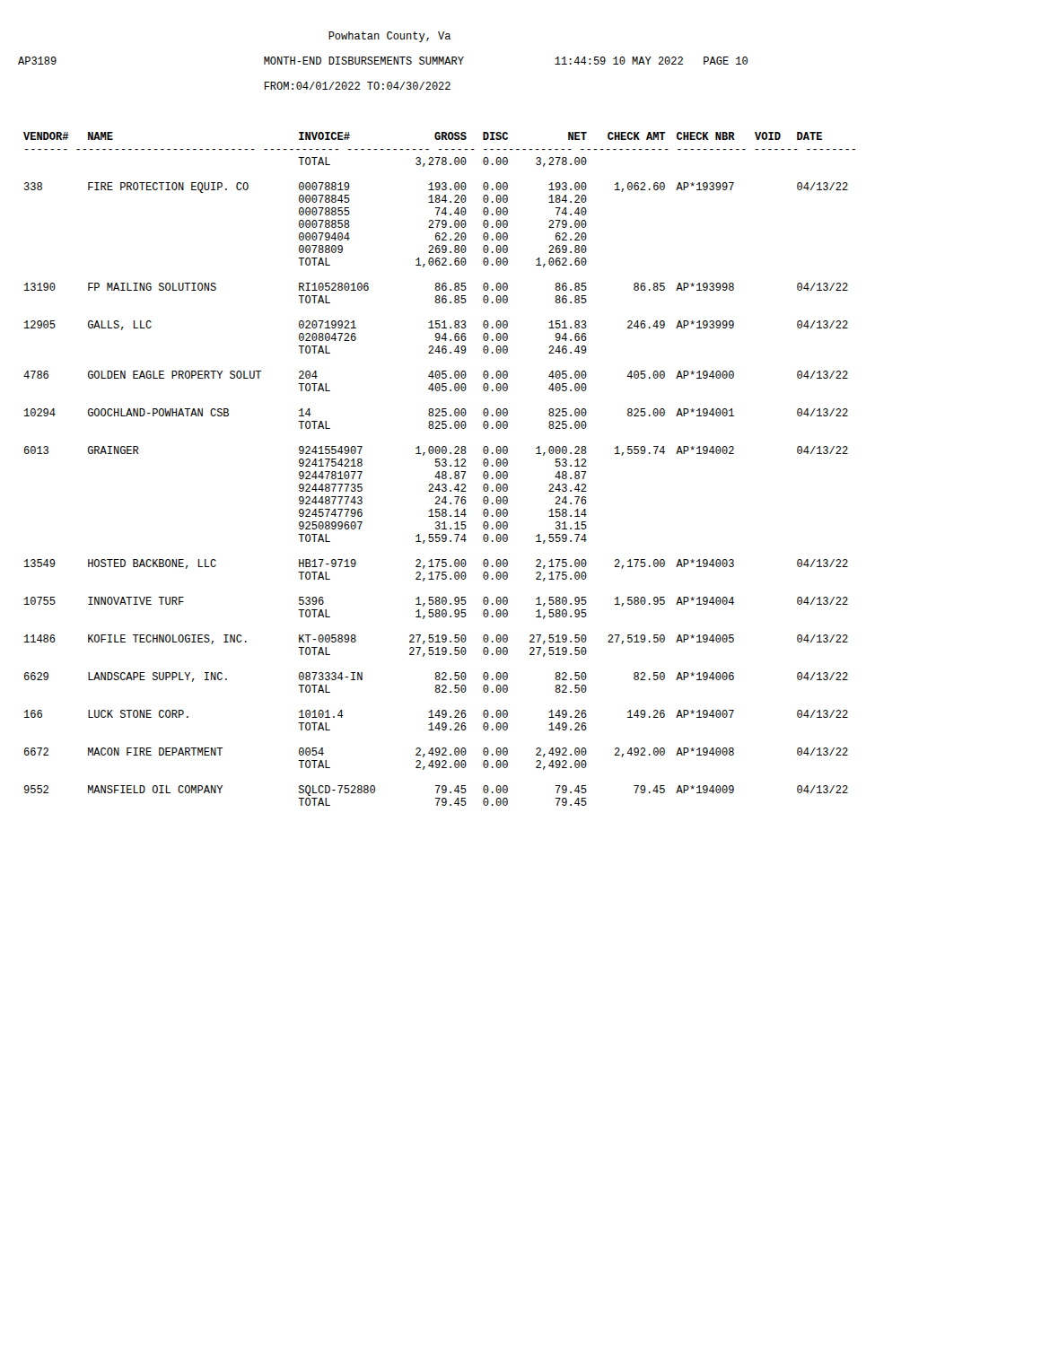Powhatan County, Va
AP3189 MONTH-END DISBURSEMENTS SUMMARY 11:44:59 10 MAY 2022 PAGE 10
FROM:04/01/2022 TO:04/30/2022
| VENDOR# | NAME | INVOICE# | GROSS | DISC | NET | CHECK AMT | CHECK NBR | VOID | DATE |
| --- | --- | --- | --- | --- | --- | --- | --- | --- | --- |
| ------- ---------------------------- ------------ ------------- ------ -------------- -------------- ----------- ------- -------- |
| | | TOTAL | 3,278.00 | 0.00 | 3,278.00 | | | | |
| 338 | FIRE PROTECTION EQUIP. CO | 00078819 | 193.00 | 0.00 | 193.00 | 1,062.60 | AP*193997 | | 04/13/22 |
| | | 00078845 | 184.20 | 0.00 | 184.20 | | | | |
| | | 00078855 | 74.40 | 0.00 | 74.40 | | | | |
| | | 00078858 | 279.00 | 0.00 | 279.00 | | | | |
| | | 00079404 | 62.20 | 0.00 | 62.20 | | | | |
| | | 0078809 | 269.80 | 0.00 | 269.80 | | | | |
| | | TOTAL | 1,062.60 | 0.00 | 1,062.60 | | | | |
| 13190 | FP MAILING SOLUTIONS | RI105280106 | 86.85 | 0.00 | 86.85 | 86.85 | AP*193998 | | 04/13/22 |
| | | TOTAL | 86.85 | 0.00 | 86.85 | | | | |
| 12905 | GALLS, LLC | 020719921 | 151.83 | 0.00 | 151.83 | 246.49 | AP*193999 | | 04/13/22 |
| | | 020804726 | 94.66 | 0.00 | 94.66 | | | | |
| | | TOTAL | 246.49 | 0.00 | 246.49 | | | | |
| 4786 | GOLDEN EAGLE PROPERTY SOLUT | 204 | 405.00 | 0.00 | 405.00 | 405.00 | AP*194000 | | 04/13/22 |
| | | TOTAL | 405.00 | 0.00 | 405.00 | | | | |
| 10294 | GOOCHLAND-POWHATAN CSB | 14 | 825.00 | 0.00 | 825.00 | 825.00 | AP*194001 | | 04/13/22 |
| | | TOTAL | 825.00 | 0.00 | 825.00 | | | | |
| 6013 | GRAINGER | 9241554907 | 1,000.28 | 0.00 | 1,000.28 | 1,559.74 | AP*194002 | | 04/13/22 |
| | | 9241754218 | 53.12 | 0.00 | 53.12 | | | | |
| | | 9244781077 | 48.87 | 0.00 | 48.87 | | | | |
| | | 9244877735 | 243.42 | 0.00 | 243.42 | | | | |
| | | 9244877743 | 24.76 | 0.00 | 24.76 | | | | |
| | | 9245747796 | 158.14 | 0.00 | 158.14 | | | | |
| | | 9250899607 | 31.15 | 0.00 | 31.15 | | | | |
| | | TOTAL | 1,559.74 | 0.00 | 1,559.74 | | | | |
| 13549 | HOSTED BACKBONE, LLC | HB17-9719 | 2,175.00 | 0.00 | 2,175.00 | 2,175.00 | AP*194003 | | 04/13/22 |
| | | TOTAL | 2,175.00 | 0.00 | 2,175.00 | | | | |
| 10755 | INNOVATIVE TURF | 5396 | 1,580.95 | 0.00 | 1,580.95 | 1,580.95 | AP*194004 | | 04/13/22 |
| | | TOTAL | 1,580.95 | 0.00 | 1,580.95 | | | | |
| 11486 | KOFILE TECHNOLOGIES, INC. | KT-005898 | 27,519.50 | 0.00 | 27,519.50 | 27,519.50 | AP*194005 | | 04/13/22 |
| | | TOTAL | 27,519.50 | 0.00 | 27,519.50 | | | | |
| 6629 | LANDSCAPE SUPPLY, INC. | 0873334-IN | 82.50 | 0.00 | 82.50 | 82.50 | AP*194006 | | 04/13/22 |
| | | TOTAL | 82.50 | 0.00 | 82.50 | | | | |
| 166 | LUCK STONE CORP. | 10101.4 | 149.26 | 0.00 | 149.26 | 149.26 | AP*194007 | | 04/13/22 |
| | | TOTAL | 149.26 | 0.00 | 149.26 | | | | |
| 6672 | MACON FIRE DEPARTMENT | 0054 | 2,492.00 | 0.00 | 2,492.00 | 2,492.00 | AP*194008 | | 04/13/22 |
| | | TOTAL | 2,492.00 | 0.00 | 2,492.00 | | | | |
| 9552 | MANSFIELD OIL COMPANY | SQLCD-752880 | 79.45 | 0.00 | 79.45 | 79.45 | AP*194009 | | 04/13/22 |
| | | TOTAL | 79.45 | 0.00 | 79.45 | | | | |